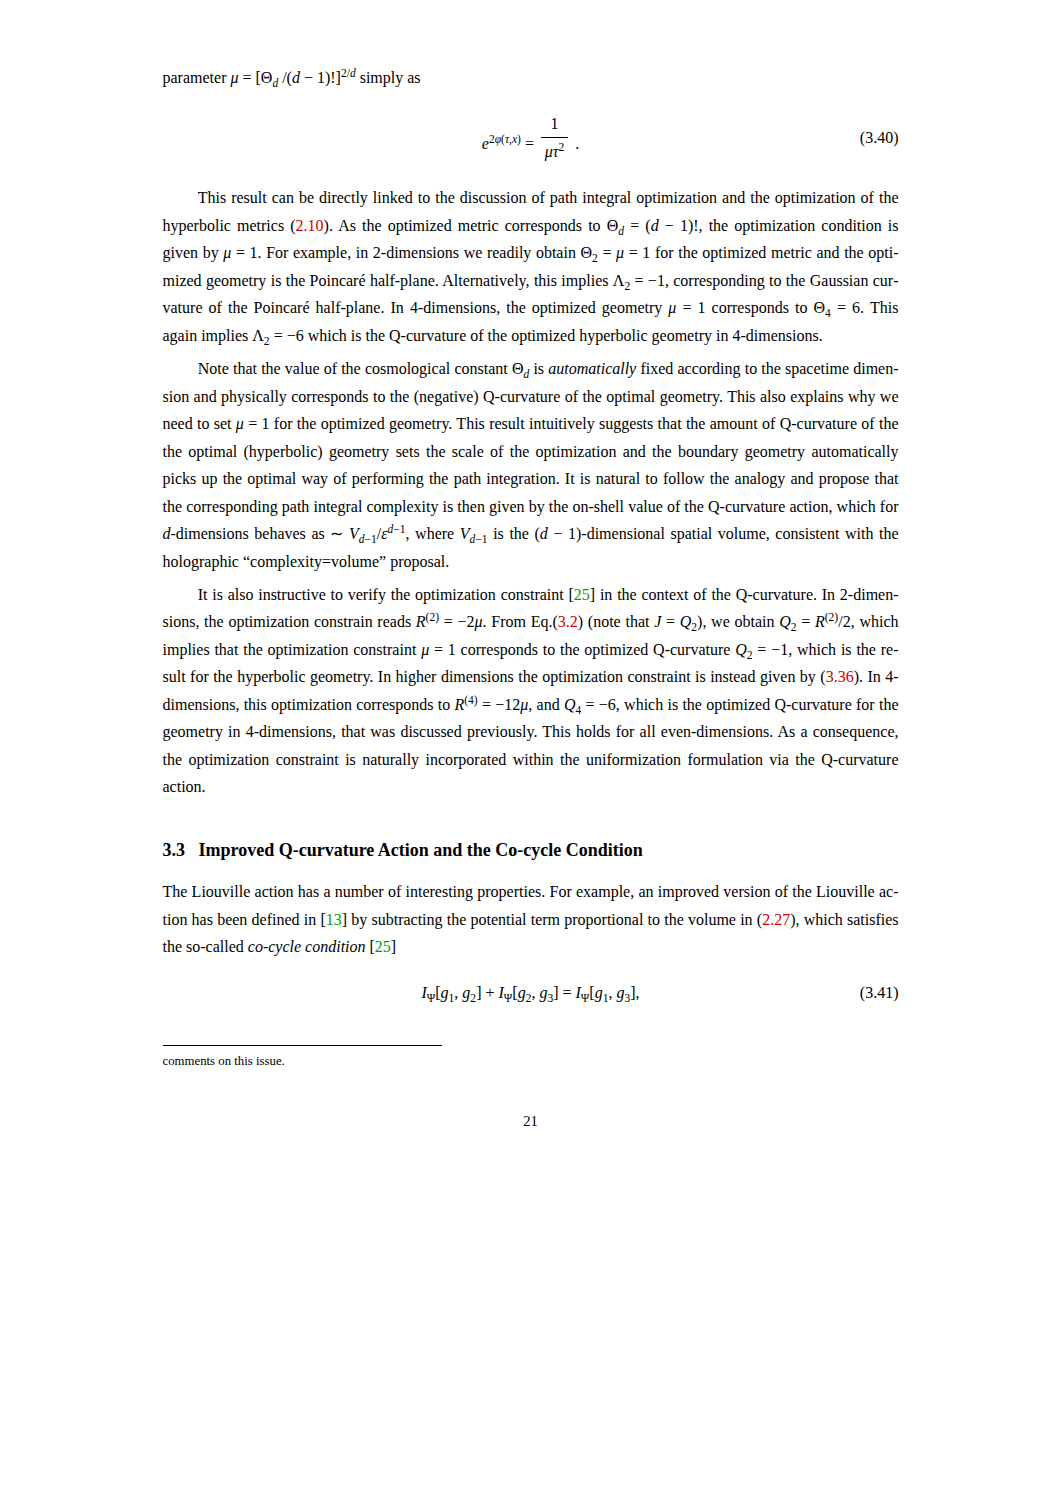parameter μ = [Θd /(d − 1)!]2/d simply as
e2φ(τ,x) = 1 μτ2 . (3.40)
This result can be directly linked to the discussion of path integral optimization and the optimization of the hyperbolic metrics (2.10). As the optimized metric corresponds to Θd = (d − 1)!, the optimization condition is given by μ = 1. For example, in 2-dimensions we readily obtain Θ2 = μ = 1 for the optimized metric and the optimized geometry is the Poincaré half-plane. Alternatively, this implies Λ2 = −1, corresponding to the Gaussian curvature of the Poincaré half-plane. In 4-dimensions, the optimized geometry μ = 1 corresponds to Θ4 = 6. This again implies Λ2 = −6 which is the Q-curvature of the optimized hyperbolic geometry in 4-dimensions.
Note that the value of the cosmological constant Θd is automatically fixed according to the spacetime dimension and physically corresponds to the (negative) Q-curvature of the optimal geometry. This also explains why we need to set μ = 1 for the optimized geometry. This result intuitively suggests that the amount of Q-curvature of the the optimal (hyperbolic) geometry sets the scale of the optimization and the boundary geometry automatically picks up the optimal way of performing the path integration. It is natural to follow the analogy and propose that the corresponding path integral complexity is then given by the on-shell value of the Q-curvature action, which for d-dimensions behaves as ∼ Vd−1/εd−1, where Vd−1 is the (d − 1)-dimensional spatial volume, consistent with the holographic “complexity=volume” proposal.
It is also instructive to verify the optimization constraint [25] in the context of the Q-curvature. In 2-dimensions, the optimization constrain reads R(2) = −2μ. From Eq.(3.2) (note that J = Q2), we obtain Q2 = R(2)/2, which implies that the optimization constraint μ = 1 corresponds to the optimized Q-curvature Q2 = −1, which is the result for the hyperbolic geometry. In higher dimensions the optimization constraint is instead given by (3.36). In 4-dimensions, this optimization corresponds to R(4) = −12μ, and Q4 = −6, which is the optimized Q-curvature for the geometry in 4-dimensions, that was discussed previously. This holds for all even-dimensions. As a consequence, the optimization constraint is naturally incorporated within the uniformization formulation via the Q-curvature action.
3.3 Improved Q-curvature Action and the Co-cycle Condition
The Liouville action has a number of interesting properties. For example, an improved version of the Liouville action has been defined in [13] by subtracting the potential term proportional to the volume in (2.27), which satisfies the so-called co-cycle condition [25]
IΨ[g1, g2] + IΨ[g2, g3] = IΨ[g1, g3], (3.41)
comments on this issue.
21